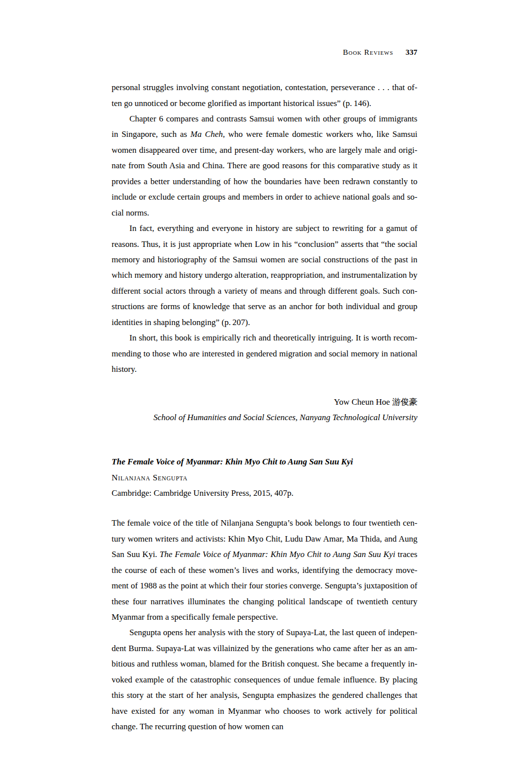Book Reviews 337
personal struggles involving constant negotiation, contestation, perseverance . . . that often go unnoticed or become glorified as important historical issues” (p. 146).
Chapter 6 compares and contrasts Samsui women with other groups of immigrants in Singapore, such as Ma Cheh, who were female domestic workers who, like Samsui women disappeared over time, and present-day workers, who are largely male and originate from South Asia and China. There are good reasons for this comparative study as it provides a better understanding of how the boundaries have been redrawn constantly to include or exclude certain groups and members in order to achieve national goals and social norms.
In fact, everything and everyone in history are subject to rewriting for a gamut of reasons. Thus, it is just appropriate when Low in his “conclusion” asserts that “the social memory and historiography of the Samsui women are social constructions of the past in which memory and history undergo alteration, reappropriation, and instrumentalization by different social actors through a variety of means and through different goals. Such constructions are forms of knowledge that serve as an anchor for both individual and group identities in shaping belonging” (p. 207).
In short, this book is empirically rich and theoretically intriguing. It is worth recommending to those who are interested in gendered migration and social memory in national history.
Yow Cheun Hoe 游俊豪 School of Humanities and Social Sciences, Nanyang Technological University
The Female Voice of Myanmar: Khin Myo Chit to Aung San Suu Kyi
Nilanjana Sengupta
Cambridge: Cambridge University Press, 2015, 407p.
The female voice of the title of Nilanjana Sengupta’s book belongs to four twentieth century women writers and activists: Khin Myo Chit, Ludu Daw Amar, Ma Thida, and Aung San Suu Kyi. The Female Voice of Myanmar: Khin Myo Chit to Aung San Suu Kyi traces the course of each of these women’s lives and works, identifying the democracy movement of 1988 as the point at which their four stories converge. Sengupta’s juxtaposition of these four narratives illuminates the changing political landscape of twentieth century Myanmar from a specifically female perspective.
Sengupta opens her analysis with the story of Supaya-Lat, the last queen of independent Burma. Supaya-Lat was villainized by the generations who came after her as an ambitious and ruthless woman, blamed for the British conquest. She became a frequently invoked example of the catastrophic consequences of undue female influence. By placing this story at the start of her analysis, Sengupta emphasizes the gendered challenges that have existed for any woman in Myanmar who chooses to work actively for political change. The recurring question of how women can